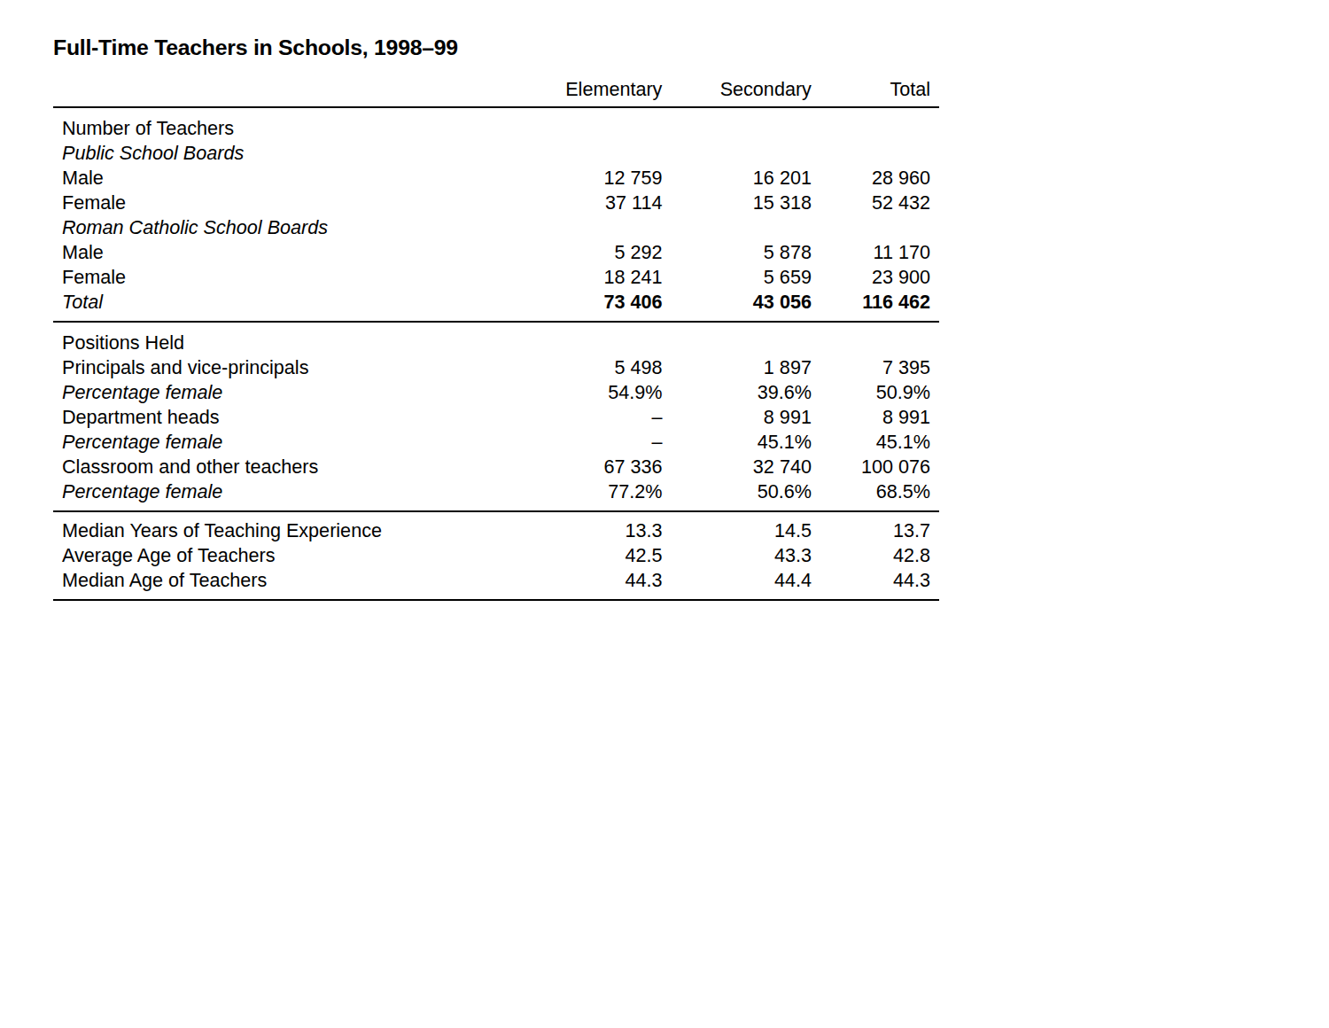Full-Time Teachers in Schools, 1998–99
| | Elementary | Secondary | Total |
| --- | --- | --- | --- |
| Number of Teachers | | | |
| Public School Boards | | | |
| Male | 12 759 | 16 201 | 28 960 |
| Female | 37 114 | 15 318 | 52 432 |
| Roman Catholic School Boards | | | |
| Male | 5 292 | 5 878 | 11 170 |
| Female | 18 241 | 5 659 | 23 900 |
| Total | 73 406 | 43 056 | 116 462 |
| Positions Held | | | |
| Principals and vice-principals | 5 498 | 1 897 | 7 395 |
| Percentage female | 54.9% | 39.6% | 50.9% |
| Department heads | – | 8 991 | 8 991 |
| Percentage female | – | 45.1% | 45.1% |
| Classroom and other teachers | 67 336 | 32 740 | 100 076 |
| Percentage female | 77.2% | 50.6% | 68.5% |
| Median Years of Teaching Experience | 13.3 | 14.5 | 13.7 |
| Average Age of Teachers | 42.5 | 43.3 | 42.8 |
| Median Age of Teachers | 44.3 | 44.4 | 44.3 |